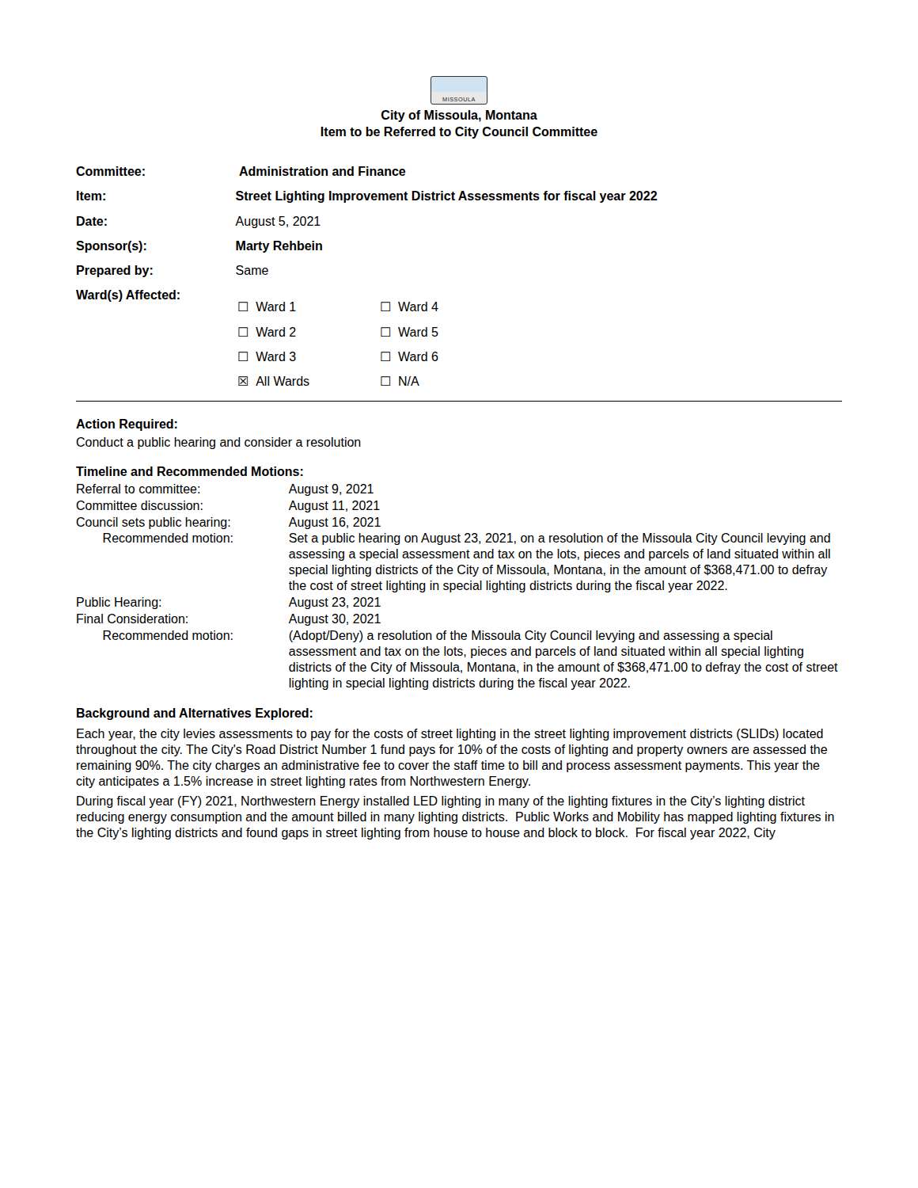City of Missoula, Montana
Item to be Referred to City Council Committee
| Committee: | Administration and Finance |
| Item: | Street Lighting Improvement District Assessments for fiscal year 2022 |
| Date: | August 5, 2021 |
| Sponsor(s): | Marty Rehbein |
| Prepared by: | Same |
| Ward(s) Affected: | / ☐ / Ward 1 / / ☐ / Ward 4 / / ☐ / Ward 2 / / ☐ / Ward 5 / / ☐ / Ward 3 / / ☐ / Ward 6 / / ☒ / All Wards / / ☐ / N/A / |
Action Required:
Conduct a public hearing and consider a resolution
Timeline and Recommended Motions:
| Referral to committee: | August 9, 2021 |
| Committee discussion: | August 11, 2021 |
| Council sets public hearing: | August 16, 2021 |
| Recommended motion: | Set a public hearing on August 23, 2021, on a resolution of the Missoula City Council levying and assessing a special assessment and tax on the lots, pieces and parcels of land situated within all special lighting districts of the City of Missoula, Montana, in the amount of $368,471.00 to defray the cost of street lighting in special lighting districts during the fiscal year 2022. |
| Public Hearing: | August 23, 2021 |
| Final Consideration: | August 30, 2021 |
| Recommended motion: | (Adopt/Deny) a resolution of the Missoula City Council levying and assessing a special assessment and tax on the lots, pieces and parcels of land situated within all special lighting districts of the City of Missoula, Montana, in the amount of $368,471.00 to defray the cost of street lighting in special lighting districts during the fiscal year 2022. |
Background and Alternatives Explored:
Each year, the city levies assessments to pay for the costs of street lighting in the street lighting improvement districts (SLIDs) located throughout the city. The City's Road District Number 1 fund pays for 10% of the costs of lighting and property owners are assessed the remaining 90%. The city charges an administrative fee to cover the staff time to bill and process assessment payments. This year the city anticipates a 1.5% increase in street lighting rates from Northwestern Energy.
During fiscal year (FY) 2021, Northwestern Energy installed LED lighting in many of the lighting fixtures in the City’s lighting district reducing energy consumption and the amount billed in many lighting districts. Public Works and Mobility has mapped lighting fixtures in the City’s lighting districts and found gaps in street lighting from house to house and block to block. For fiscal year 2022, City